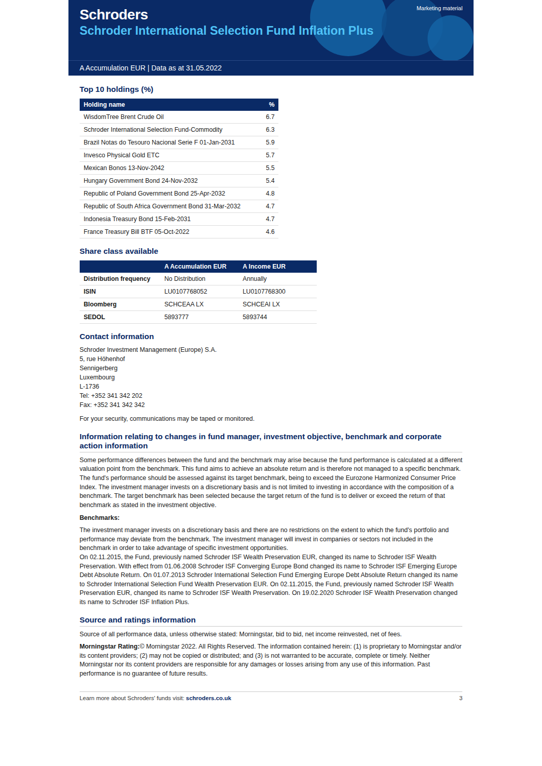Marketing material
Schroders
Schroder International Selection Fund Inflation Plus
A Accumulation EUR | Data as at 31.05.2022
Top 10 holdings (%)
| Holding name | % |
| --- | --- |
| WisdomTree Brent Crude Oil | 6.7 |
| Schroder International Selection Fund-Commodity | 6.3 |
| Brazil Notas do Tesouro Nacional Serie F 01-Jan-2031 | 5.9 |
| Invesco Physical Gold ETC | 5.7 |
| Mexican Bonos 13-Nov-2042 | 5.5 |
| Hungary Government Bond 24-Nov-2032 | 5.4 |
| Republic of Poland Government Bond 25-Apr-2032 | 4.8 |
| Republic of South Africa Government Bond 31-Mar-2032 | 4.7 |
| Indonesia Treasury Bond 15-Feb-2031 | 4.7 |
| France Treasury Bill BTF 05-Oct-2022 | 4.6 |
Share class available
| | A Accumulation EUR | A Income EUR |
| --- | --- | --- |
| Distribution frequency | No Distribution | Annually |
| ISIN | LU0107768052 | LU0107768300 |
| Bloomberg | SCHCEAA LX | SCHCEAI LX |
| SEDOL | 5893777 | 5893744 |
Contact information
Schroder Investment Management (Europe) S.A.
5, rue Höhenhof
Sennigerberg
Luxembourg
L-1736
Tel: +352 341 342 202
Fax: +352 341 342 342
For your security, communications may be taped or monitored.
Information relating to changes in fund manager, investment objective, benchmark and corporate action information
Some performance differences between the fund and the benchmark may arise because the fund performance is calculated at a different valuation point from the benchmark. This fund aims to achieve an absolute return and is therefore not managed to a specific benchmark. The fund's performance should be assessed against its target benchmark, being to exceed the Eurozone Harmonized Consumer Price Index. The investment manager invests on a discretionary basis and is not limited to investing in accordance with the composition of a benchmark. The target benchmark has been selected because the target return of the fund is to deliver or exceed the return of that benchmark as stated in the investment objective.
Benchmarks:
The investment manager invests on a discretionary basis and there are no restrictions on the extent to which the fund's portfolio and performance may deviate from the benchmark. The investment manager will invest in companies or sectors not included in the benchmark in order to take advantage of specific investment opportunities.
On 02.11.2015, the Fund, previously named Schroder ISF Wealth Preservation EUR, changed its name to Schroder ISF Wealth Preservation. With effect from 01.06.2008 Schroder ISF Converging Europe Bond changed its name to Schroder ISF Emerging Europe Debt Absolute Return. On 01.07.2013 Schroder International Selection Fund Emerging Europe Debt Absolute Return changed its name to Schroder International Selection Fund Wealth Preservation EUR. On 02.11.2015, the Fund, previously named Schroder ISF Wealth Preservation EUR, changed its name to Schroder ISF Wealth Preservation. On 19.02.2020 Schroder ISF Wealth Preservation changed its name to Schroder ISF Inflation Plus.
Source and ratings information
Source of all performance data, unless otherwise stated: Morningstar, bid to bid, net income reinvested, net of fees.
Morningstar Rating:© Morningstar 2022. All Rights Reserved. The information contained herein: (1) is proprietary to Morningstar and/or its content providers; (2) may not be copied or distributed; and (3) is not warranted to be accurate, complete or timely. Neither Morningstar nor its content providers are responsible for any damages or losses arising from any use of this information. Past performance is no guarantee of future results.
Learn more about Schroders' funds visit: schroders.co.uk
3